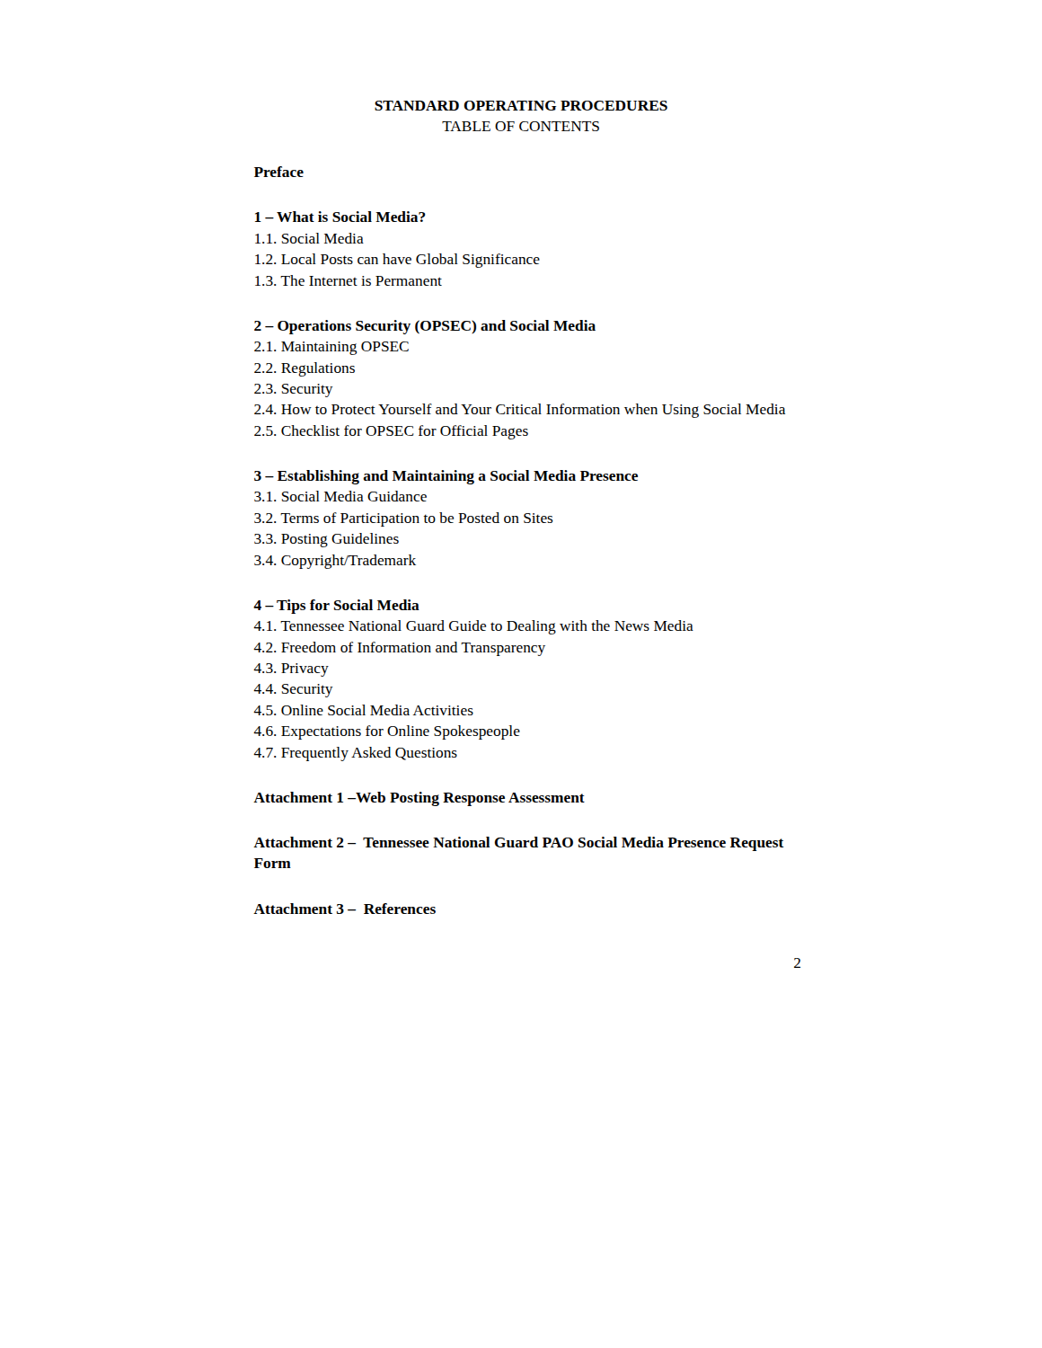STANDARD OPERATING PROCEDURES
TABLE OF CONTENTS
Preface
1 – What is Social Media?
1.1. Social Media
1.2. Local Posts can have Global Significance
1.3. The Internet is Permanent
2 – Operations Security (OPSEC) and Social Media
2.1. Maintaining OPSEC
2.2. Regulations
2.3. Security
2.4. How to Protect Yourself and Your Critical Information when Using Social Media
2.5. Checklist for OPSEC for Official Pages
3 – Establishing and Maintaining a Social Media Presence
3.1. Social Media Guidance
3.2. Terms of Participation to be Posted on Sites
3.3. Posting Guidelines
3.4. Copyright/Trademark
4 – Tips for Social Media
4.1. Tennessee National Guard Guide to Dealing with the News Media
4.2. Freedom of Information and Transparency
4.3. Privacy
4.4. Security
4.5. Online Social Media Activities
4.6. Expectations for Online Spokespeople
4.7. Frequently Asked Questions
Attachment 1 –Web Posting Response Assessment
Attachment 2 – Tennessee National Guard PAO Social Media Presence Request Form
Attachment 3 – References
2